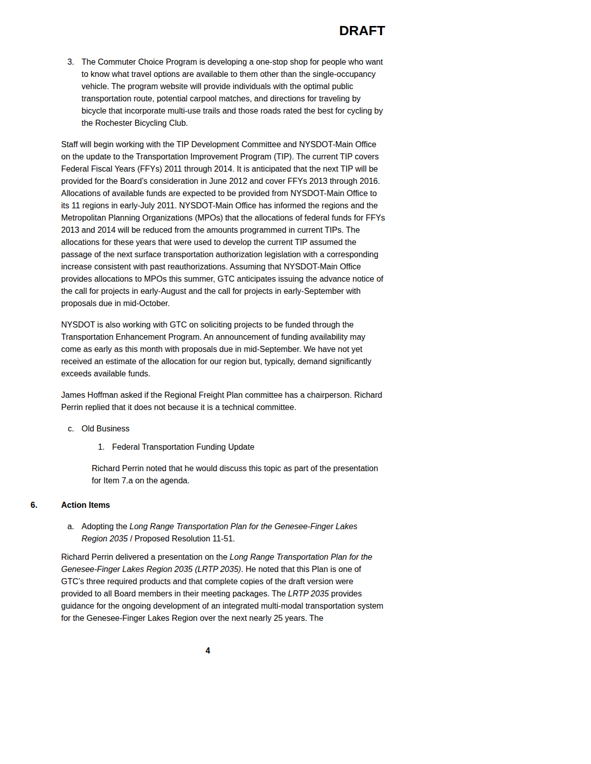DRAFT
The Commuter Choice Program is developing a one-stop shop for people who want to know what travel options are available to them other than the single-occupancy vehicle. The program website will provide individuals with the optimal public transportation route, potential carpool matches, and directions for traveling by bicycle that incorporate multi-use trails and those roads rated the best for cycling by the Rochester Bicycling Club.
Staff will begin working with the TIP Development Committee and NYSDOT-Main Office on the update to the Transportation Improvement Program (TIP). The current TIP covers Federal Fiscal Years (FFYs) 2011 through 2014. It is anticipated that the next TIP will be provided for the Board’s consideration in June 2012 and cover FFYs 2013 through 2016. Allocations of available funds are expected to be provided from NYSDOT-Main Office to its 11 regions in early-July 2011. NYSDOT-Main Office has informed the regions and the Metropolitan Planning Organizations (MPOs) that the allocations of federal funds for FFYs 2013 and 2014 will be reduced from the amounts programmed in current TIPs. The allocations for these years that were used to develop the current TIP assumed the passage of the next surface transportation authorization legislation with a corresponding increase consistent with past reauthorizations. Assuming that NYSDOT-Main Office provides allocations to MPOs this summer, GTC anticipates issuing the advance notice of the call for projects in early-August and the call for projects in early-September with proposals due in mid-October.
NYSDOT is also working with GTC on soliciting projects to be funded through the Transportation Enhancement Program. An announcement of funding availability may come as early as this month with proposals due in mid-September. We have not yet received an estimate of the allocation for our region but, typically, demand significantly exceeds available funds.
James Hoffman asked if the Regional Freight Plan committee has a chairperson. Richard Perrin replied that it does not because it is a technical committee.
Old Business
Federal Transportation Funding Update
Richard Perrin noted that he would discuss this topic as part of the presentation for Item 7.a on the agenda.
6. Action Items
Adopting the Long Range Transportation Plan for the Genesee-Finger Lakes Region 2035 / Proposed Resolution 11-51.
Richard Perrin delivered a presentation on the Long Range Transportation Plan for the Genesee-Finger Lakes Region 2035 (LRTP 2035). He noted that this Plan is one of GTC’s three required products and that complete copies of the draft version were provided to all Board members in their meeting packages. The LRTP 2035 provides guidance for the ongoing development of an integrated multi-modal transportation system for the Genesee-Finger Lakes Region over the next nearly 25 years. The
4